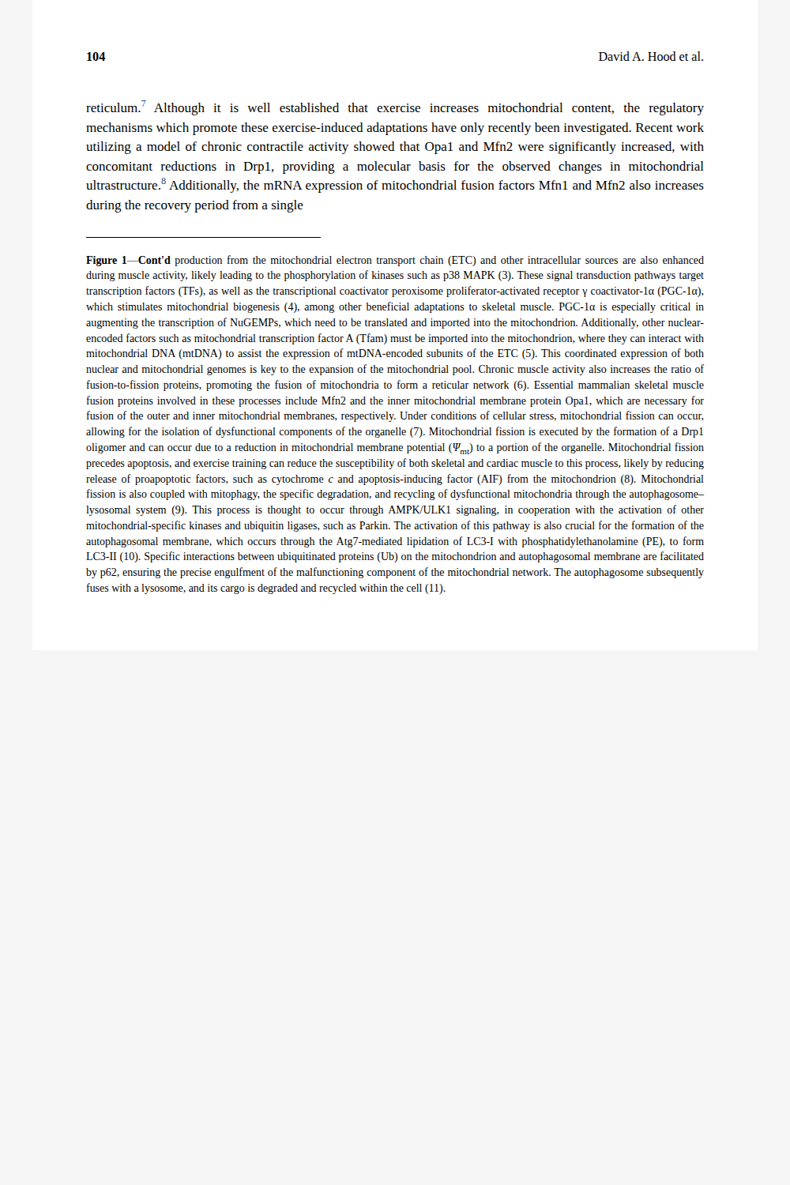104 David A. Hood et al.
reticulum.7 Although it is well established that exercise increases mitochondrial content, the regulatory mechanisms which promote these exercise-induced adaptations have only recently been investigated. Recent work utilizing a model of chronic contractile activity showed that Opa1 and Mfn2 were significantly increased, with concomitant reductions in Drp1, providing a molecular basis for the observed changes in mitochondrial ultrastructure.8 Additionally, the mRNA expression of mitochondrial fusion factors Mfn1 and Mfn2 also increases during the recovery period from a single
Figure 1—Cont'd production from the mitochondrial electron transport chain (ETC) and other intracellular sources are also enhanced during muscle activity, likely leading to the phosphorylation of kinases such as p38 MAPK (3). These signal transduction pathways target transcription factors (TFs), as well as the transcriptional coactivator peroxisome proliferator-activated receptor γ coactivator-1α (PGC-1α), which stimulates mitochondrial biogenesis (4), among other beneficial adaptations to skeletal muscle. PGC-1α is especially critical in augmenting the transcription of NuGEMPs, which need to be translated and imported into the mitochondrion. Additionally, other nuclear-encoded factors such as mitochondrial transcription factor A (Tfam) must be imported into the mitochondrion, where they can interact with mitochondrial DNA (mtDNA) to assist the expression of mtDNA-encoded subunits of the ETC (5). This coordinated expression of both nuclear and mitochondrial genomes is key to the expansion of the mitochondrial pool. Chronic muscle activity also increases the ratio of fusion-to-fission proteins, promoting the fusion of mitochondria to form a reticular network (6). Essential mammalian skeletal muscle fusion proteins involved in these processes include Mfn2 and the inner mitochondrial membrane protein Opa1, which are necessary for fusion of the outer and inner mitochondrial membranes, respectively. Under conditions of cellular stress, mitochondrial fission can occur, allowing for the isolation of dysfunctional components of the organelle (7). Mitochondrial fission is executed by the formation of a Drp1 oligomer and can occur due to a reduction in mitochondrial membrane potential (Ψmt) to a portion of the organelle. Mitochondrial fission precedes apoptosis, and exercise training can reduce the susceptibility of both skeletal and cardiac muscle to this process, likely by reducing release of proapoptotic factors, such as cytochrome c and apoptosis-inducing factor (AIF) from the mitochondrion (8). Mitochondrial fission is also coupled with mitophagy, the specific degradation, and recycling of dysfunctional mitochondria through the autophagosome–lysosomal system (9). This process is thought to occur through AMPK/ULK1 signaling, in cooperation with the activation of other mitochondrial-specific kinases and ubiquitin ligases, such as Parkin. The activation of this pathway is also crucial for the formation of the autophagosomal membrane, which occurs through the Atg7-mediated lipidation of LC3-I with phosphatidylethanolamine (PE), to form LC3-II (10). Specific interactions between ubiquitinated proteins (Ub) on the mitochondrion and autophagosomal membrane are facilitated by p62, ensuring the precise engulfment of the malfunctioning component of the mitochondrial network. The autophagosome subsequently fuses with a lysosome, and its cargo is degraded and recycled within the cell (11).